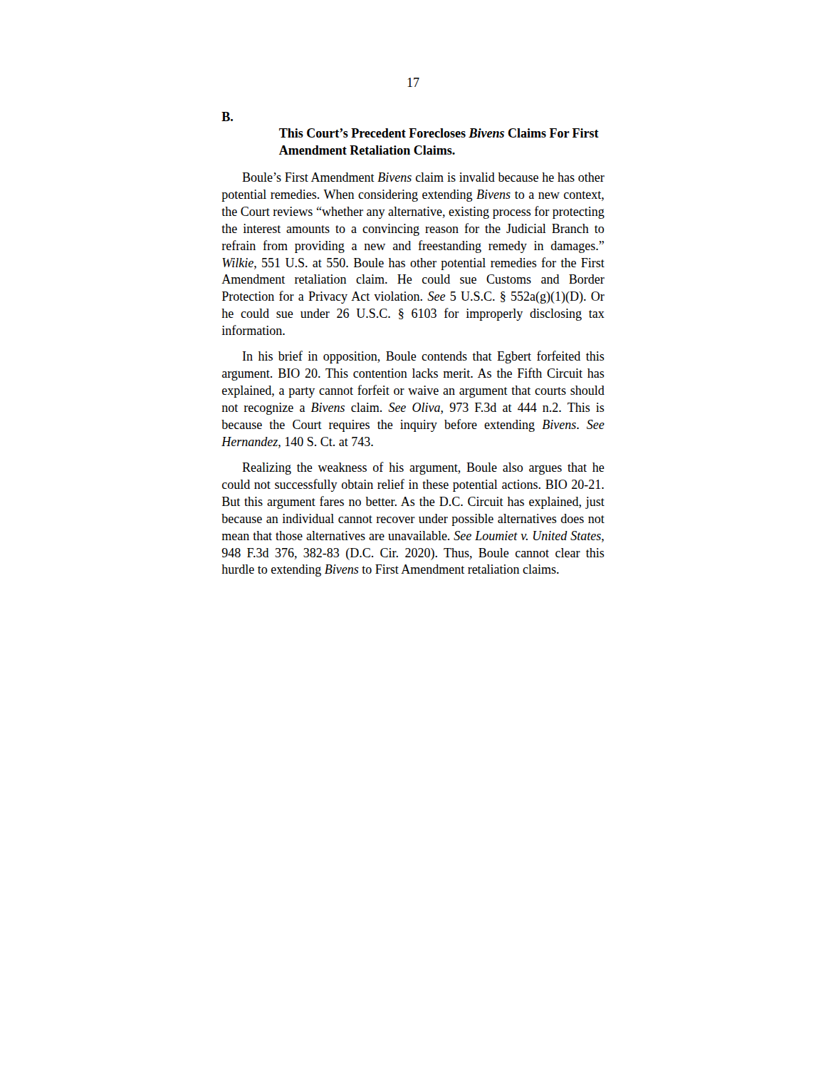17
B. This Court’s Precedent Forecloses Bivens Claims For First Amendment Retaliation Claims.
Boule’s First Amendment Bivens claim is invalid because he has other potential remedies. When considering extending Bivens to a new context, the Court reviews “whether any alternative, existing process for protecting the interest amounts to a convincing reason for the Judicial Branch to refrain from providing a new and freestanding remedy in damages.” Wilkie, 551 U.S. at 550. Boule has other potential remedies for the First Amendment retaliation claim. He could sue Customs and Border Protection for a Privacy Act violation. See 5 U.S.C. § 552a(g)(1)(D). Or he could sue under 26 U.S.C. § 6103 for improperly disclosing tax information.
In his brief in opposition, Boule contends that Egbert forfeited this argument. BIO 20. This contention lacks merit. As the Fifth Circuit has explained, a party cannot forfeit or waive an argument that courts should not recognize a Bivens claim. See Oliva, 973 F.3d at 444 n.2. This is because the Court requires the inquiry before extending Bivens. See Hernandez, 140 S. Ct. at 743.
Realizing the weakness of his argument, Boule also argues that he could not successfully obtain relief in these potential actions. BIO 20-21. But this argument fares no better. As the D.C. Circuit has explained, just because an individual cannot recover under possible alternatives does not mean that those alternatives are unavailable. See Loumiet v. United States, 948 F.3d 376, 382-83 (D.C. Cir. 2020). Thus, Boule cannot clear this hurdle to extending Bivens to First Amendment retaliation claims.